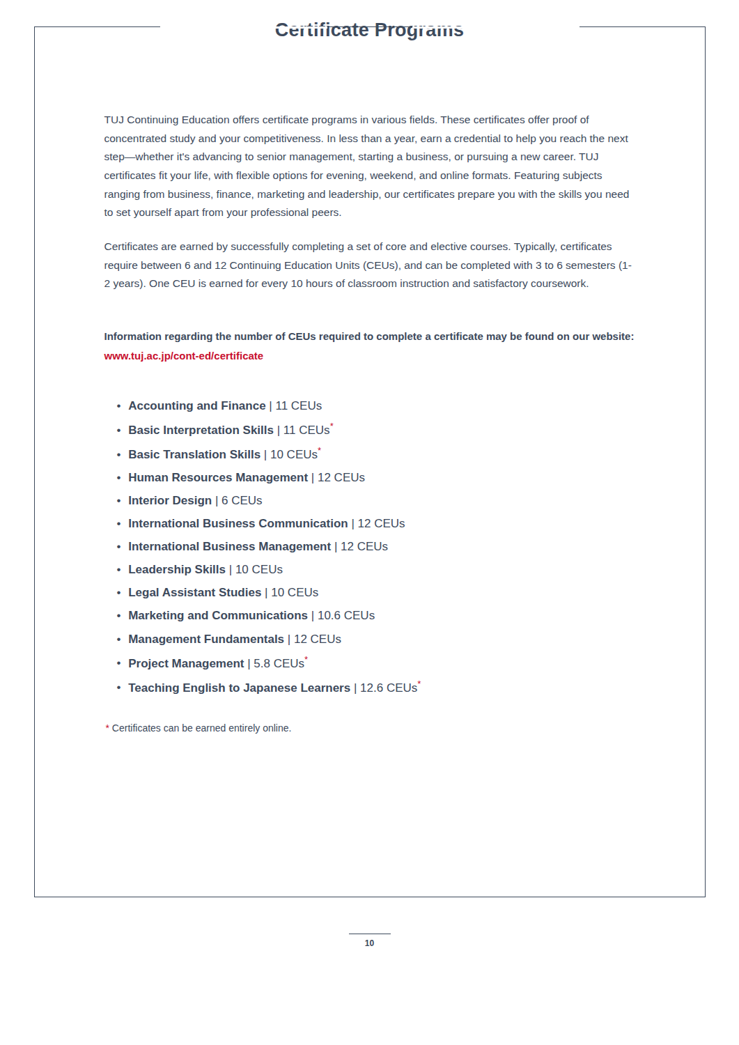Certificate Programs
TUJ Continuing Education offers certificate programs in various fields. These certificates offer proof of concentrated study and your competitiveness. In less than a year, earn a credential to help you reach the next step—whether it's advancing to senior management, starting a business, or pursuing a new career. TUJ certificates fit your life, with flexible options for evening, weekend, and online formats. Featuring subjects ranging from business, finance, marketing and leadership, our certificates prepare you with the skills you need to set yourself apart from your professional peers.
Certificates are earned by successfully completing a set of core and elective courses. Typically, certificates require between 6 and 12 Continuing Education Units (CEUs), and can be completed with 3 to 6 semesters (1-2 years). One CEU is earned for every 10 hours of classroom instruction and satisfactory coursework.
Information regarding the number of CEUs required to complete a certificate may be found on our website: www.tuj.ac.jp/cont-ed/certificate
• Accounting and Finance | 11 CEUs
• Basic Interpretation Skills | 11 CEUs*
• Basic Translation Skills | 10 CEUs*
• Human Resources Management | 12 CEUs
• Interior Design | 6 CEUs
• International Business Communication | 12 CEUs
• International Business Management | 12 CEUs
• Leadership Skills | 10 CEUs
• Legal Assistant Studies | 10 CEUs
• Marketing and Communications | 10.6 CEUs
• Management Fundamentals | 12 CEUs
• Project Management | 5.8 CEUs*
• Teaching English to Japanese Learners | 12.6 CEUs*
* Certificates can be earned entirely online.
10